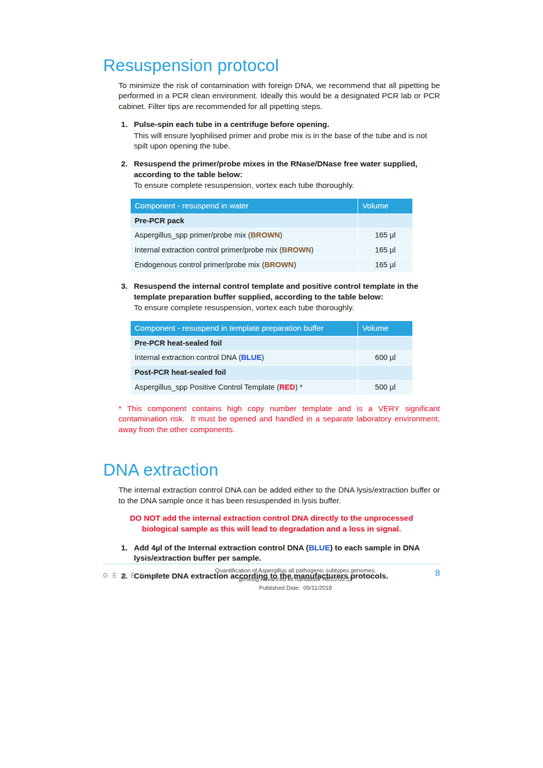Resuspension protocol
To minimize the risk of contamination with foreign DNA, we recommend that all pipetting be performed in a PCR clean environment. Ideally this would be a designated PCR lab or PCR cabinet. Filter tips are recommended for all pipetting steps.
Pulse-spin each tube in a centrifuge before opening. This will ensure lyophilised primer and probe mix is in the base of the tube and is not spilt upon opening the tube.
Resuspend the primer/probe mixes in the RNase/DNase free water supplied, according to the table below: To ensure complete resuspension, vortex each tube thoroughly.
| Component - resuspend in water | Volume |
| --- | --- |
| Pre-PCR pack | |
| Aspergillus_spp primer/probe mix ( BROWN ) | 165 µl |
| Internal extraction control primer/probe mix ( BROWN ) | 165 µl |
| Endogenous control primer/probe mix ( BROWN ) | 165 µl |
Resuspend the internal control template and positive control template in the template preparation buffer supplied, according to the table below: To ensure complete resuspension, vortex each tube thoroughly.
| Component - resuspend in template preparation buffer | Volume |
| --- | --- |
| Pre-PCR heat-sealed foil | |
| Internal extraction control DNA ( BLUE ) | 600 µl |
| Post-PCR heat-sealed foil | |
| Aspergillus_spp Positive Control Template ( RED ) * | 500 µl |
* This component contains high copy number template and is a VERY significant contamination risk. It must be opened and handled in a separate laboratory environment, away from the other components.
DNA extraction
The internal extraction control DNA can be added either to the DNA lysis/extraction buffer or to the DNA sample once it has been resuspended in lysis buffer.
DO NOT add the internal extraction control DNA directly to the unprocessed biological sample as this will lead to degradation and a loss in signal.
Add 4µl of the Internal extraction control DNA (BLUE) to each sample in DNA lysis/extraction buffer per sample.
Complete DNA extraction according to the manufacturers protocols.
G E N E S I G
Quantification of Aspergillus all pathogenic subtypes genomes.
genesig Advanced kit handbook HB10.03.11
Published Date: 09/11/2018
8